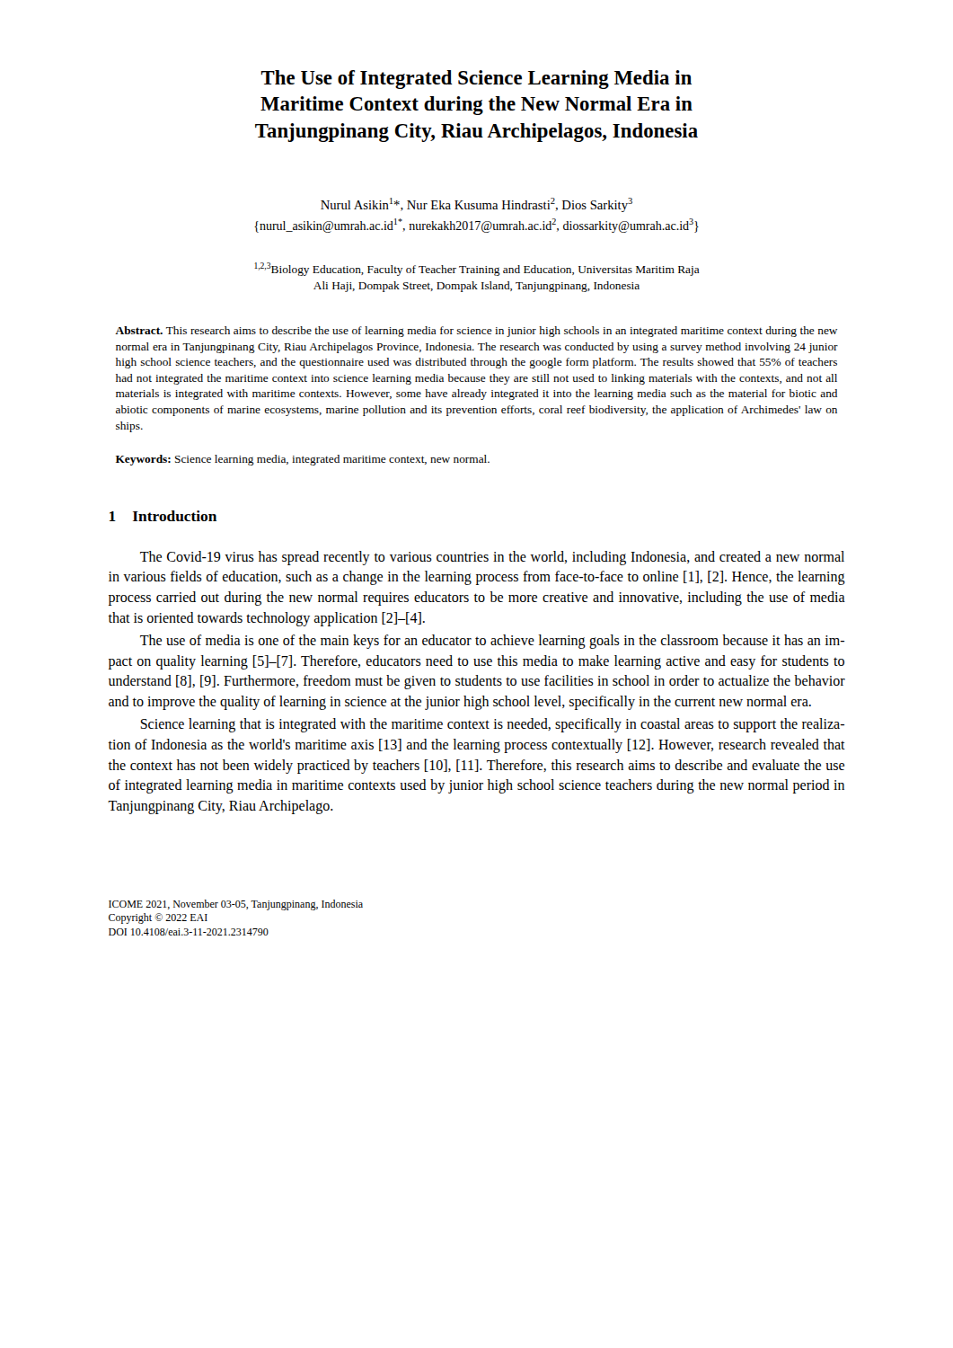The Use of Integrated Science Learning Media in
Maritime Context during the New Normal Era in
Tanjungpinang City, Riau Archipelagos, Indonesia
Nurul Asikin1*, Nur Eka Kusuma Hindrasti2, Dios Sarkity3
{nurul_asikin@umrah.ac.id1*, nurekakh2017@umrah.ac.id2, diossarkity@umrah.ac.id3}
1,2,3Biology Education, Faculty of Teacher Training and Education, Universitas Maritim Raja
Ali Haji, Dompak Street, Dompak Island, Tanjungpinang, Indonesia
Abstract. This research aims to describe the use of learning media for science in junior high schools in an integrated maritime context during the new normal era in Tanjungpinang City, Riau Archipelagos Province, Indonesia. The research was conducted by using a survey method involving 24 junior high school science teachers, and the questionnaire used was distributed through the google form platform. The results showed that 55% of teachers had not integrated the maritime context into science learning media because they are still not used to linking materials with the contexts, and not all materials is integrated with maritime contexts. However, some have already integrated it into the learning media such as the material for biotic and abiotic components of marine ecosystems, marine pollution and its prevention efforts, coral reef biodiversity, the application of Archimedes' law on ships.
Keywords: Science learning media, integrated maritime context, new normal.
1 Introduction
The Covid-19 virus has spread recently to various countries in the world, including Indonesia, and created a new normal in various fields of education, such as a change in the learning process from face-to-face to online [1], [2]. Hence, the learning process carried out during the new normal requires educators to be more creative and innovative, including the use of media that is oriented towards technology application [2]–[4].
The use of media is one of the main keys for an educator to achieve learning goals in the classroom because it has an impact on quality learning [5]–[7]. Therefore, educators need to use this media to make learning active and easy for students to understand [8], [9]. Furthermore, freedom must be given to students to use facilities in school in order to actualize the behavior and to improve the quality of learning in science at the junior high school level, specifically in the current new normal era.
Science learning that is integrated with the maritime context is needed, specifically in coastal areas to support the realization of Indonesia as the world's maritime axis [13] and the learning process contextually [12]. However, research revealed that the context has not been widely practiced by teachers [10], [11]. Therefore, this research aims to describe and evaluate the use of integrated learning media in maritime contexts used by junior high school science teachers during the new normal period in Tanjungpinang City, Riau Archipelago.
ICOME 2021, November 03-05, Tanjungpinang, Indonesia
Copyright © 2022 EAI
DOI 10.4108/eai.3-11-2021.2314790